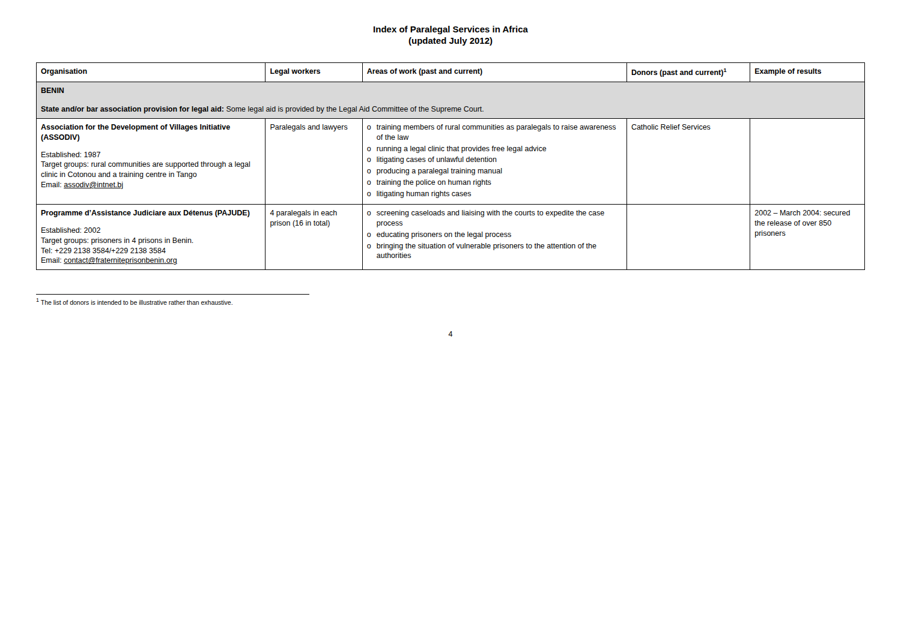Index of Paralegal Services in Africa
(updated July 2012)
| Organisation | Legal workers | Areas of work (past and current) | Donors (past and current) 1 | Example of results |
| --- | --- | --- | --- | --- |
| BENIN State and/or bar association provision for legal aid: Some legal aid is provided by the Legal Aid Committee of the Supreme Court. |
| Association for the Development of Villages Initiative (ASSODIV) Established: 1987 Target groups: rural communities are supported through a legal clinic in Cotonou and a training centre in Tango Email: assodiv@intnet.bj | Paralegals and lawyers | training members of rural communities as paralegals to raise awareness of the law running a legal clinic that provides free legal advice litigating cases of unlawful detention producing a paralegal training manual training the police on human rights litigating human rights cases | Catholic Relief Services | |
| Programme d’Assistance Judiciare aux Détenus (PAJUDE) Established: 2002 Target groups: prisoners in 4 prisons in Benin. Tel: +229 2138 3584/+229 2138 3584 Email: contact@fraterniteprisonbenin.org | 4 paralegals in each prison (16 in total) | screening caseloads and liaising with the courts to expedite the case process educating prisoners on the legal process bringing the situation of vulnerable prisoners to the attention of the authorities | | 2002 – March 2004: secured the release of over 850 prisoners |
1 The list of donors is intended to be illustrative rather than exhaustive.
4